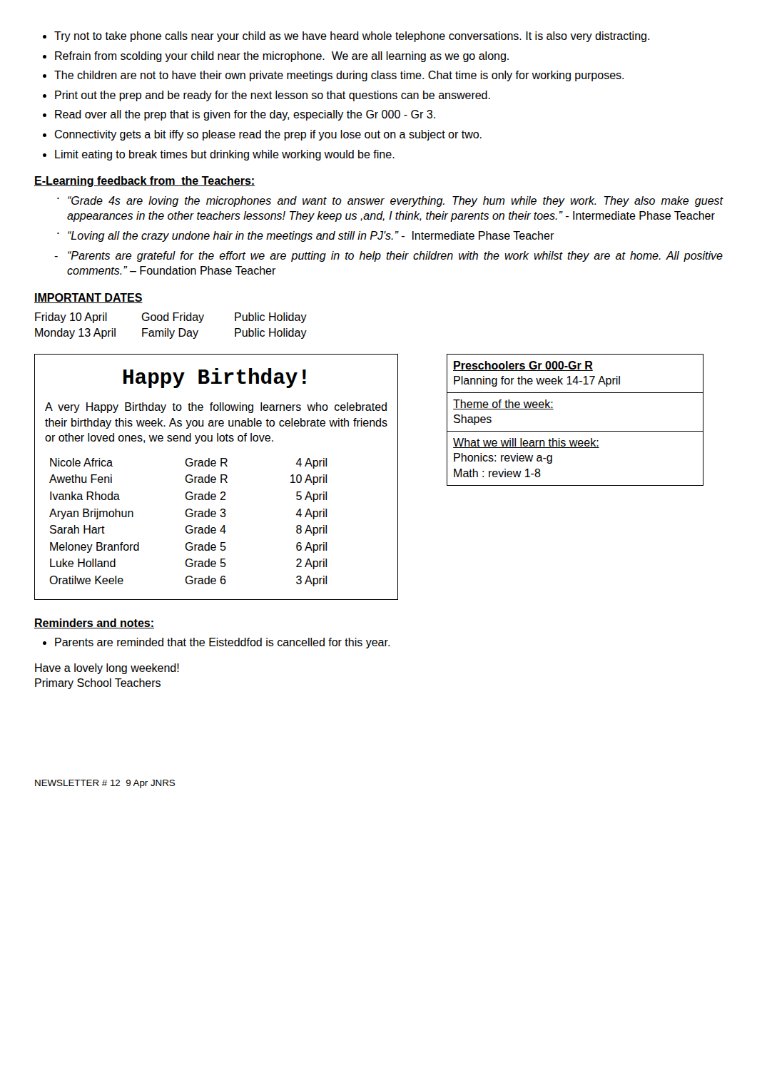Try not to take phone calls near your child as we have heard whole telephone conversations. It is also very distracting.
Refrain from scolding your child near the microphone. We are all learning as we go along.
The children are not to have their own private meetings during class time. Chat time is only for working purposes.
Print out the prep and be ready for the next lesson so that questions can be answered.
Read over all the prep that is given for the day, especially the Gr 000 - Gr 3.
Connectivity gets a bit iffy so please read the prep if you lose out on a subject or two.
Limit eating to break times but drinking while working would be fine.
E-Learning feedback from the Teachers:
“Grade 4s are loving the microphones and want to answer everything. They hum while they work. They also make guest appearances in the other teachers lessons! They keep us ,and, I think, their parents on their toes.” - Intermediate Phase Teacher
“Loving all the crazy undone hair in the meetings and still in PJ's.” - Intermediate Phase Teacher
“Parents are grateful for the effort we are putting in to help their children with the work whilst they are at home. All positive comments.” – Foundation Phase Teacher
IMPORTANT DATES
Friday 10 April Good Friday Public Holiday
Monday 13 April Family Day Public Holiday
| Happy Birthday! A very Happy Birthday to the following learners who celebrated their birthday this week. As you are unable to celebrate with friends or other loved ones, we send you lots of love. / Nicole Africa / Grade R / 4 April / / Awethu Feni / Grade R / 10 April / / Ivanka Rhoda / Grade 2 / 5 April / / Aryan Brijmohun / Grade 3 / 4 April / / Sarah Hart / Grade 4 / 8 April / / Meloney Branford / Grade 5 / 6 April / / Luke Holland / Grade 5 / 2 April / / Oratilwe Keele / Grade 6 / 3 April / | | / Preschoolers Gr 000-Gr R Planning for the week 14-17 April / / Theme of the week: Shapes / / What we will learn this week: Phonics: review a-g Math : review 1-8 / |
Reminders and notes:
Parents are reminded that the Eisteddfod is cancelled for this year.
Have a lovely long weekend!
Primary School Teachers
NEWSLETTER # 12 9 Apr JNRS